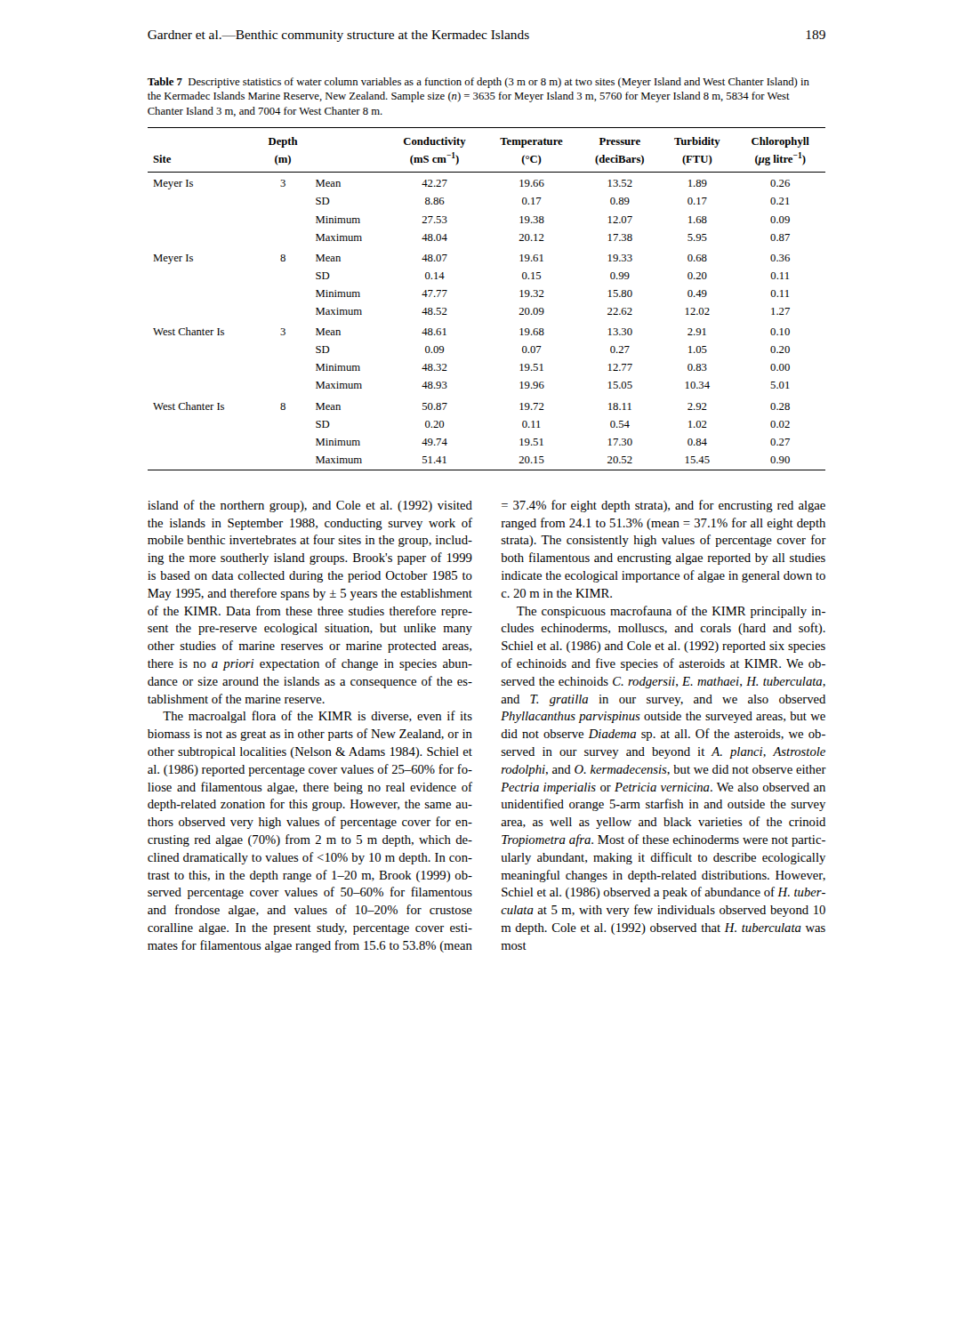Gardner et al.—Benthic community structure at the Kermadec Islands 189
Table 7 Descriptive statistics of water column variables as a function of depth (3 m or 8 m) at two sites (Meyer Island and West Chanter Island) in the Kermadec Islands Marine Reserve, New Zealand. Sample size (n) = 3635 for Meyer Island 3 m, 5760 for Meyer Island 8 m, 5834 for West Chanter Island 3 m, and 7004 for West Chanter 8 m.
| | Depth | | Conductivity | Temperature | Pressure | Turbidity | Chlorophyll |
| --- | --- | --- | --- | --- | --- | --- | --- |
| Site | (m) | | (mS cm −1 ) | (°C) | (deciBars) | (FTU) | ( μ g litre −1 ) |
| Meyer Is | 3 | Mean | 42.27 | 19.66 | 13.52 | 1.89 | 0.26 |
| | | SD | 8.86 | 0.17 | 0.89 | 0.17 | 0.21 |
| | | Minimum | 27.53 | 19.38 | 12.07 | 1.68 | 0.09 |
| | | Maximum | 48.04 | 20.12 | 17.38 | 5.95 | 0.87 |
| Meyer Is | 8 | Mean | 48.07 | 19.61 | 19.33 | 0.68 | 0.36 |
| | | SD | 0.14 | 0.15 | 0.99 | 0.20 | 0.11 |
| | | Minimum | 47.77 | 19.32 | 15.80 | 0.49 | 0.11 |
| | | Maximum | 48.52 | 20.09 | 22.62 | 12.02 | 1.27 |
| West Chanter Is | 3 | Mean | 48.61 | 19.68 | 13.30 | 2.91 | 0.10 |
| | | SD | 0.09 | 0.07 | 0.27 | 1.05 | 0.20 |
| | | Minimum | 48.32 | 19.51 | 12.77 | 0.83 | 0.00 |
| | | Maximum | 48.93 | 19.96 | 15.05 | 10.34 | 5.01 |
| West Chanter Is | 8 | Mean | 50.87 | 19.72 | 18.11 | 2.92 | 0.28 |
| | | SD | 0.20 | 0.11 | 0.54 | 1.02 | 0.02 |
| | | Minimum | 49.74 | 19.51 | 17.30 | 0.84 | 0.27 |
| | | Maximum | 51.41 | 20.15 | 20.52 | 15.45 | 0.90 |
island of the northern group), and Cole et al. (1992) visited the islands in September 1988, conducting survey work of mobile benthic invertebrates at four sites in the group, including the more southerly island groups. Brook's paper of 1999 is based on data collected during the period October 1985 to May 1995, and therefore spans by ± 5 years the establishment of the KIMR. Data from these three studies therefore represent the pre-reserve ecological situation, but unlike many other studies of marine reserves or marine protected areas, there is no a priori expectation of change in species abundance or size around the islands as a consequence of the establishment of the marine reserve.
The macroalgal flora of the KIMR is diverse, even if its biomass is not as great as in other parts of New Zealand, or in other subtropical localities (Nelson & Adams 1984). Schiel et al. (1986) reported percentage cover values of 25–60% for foliose and filamentous algae, there being no real evidence of depth-related zonation for this group. However, the same authors observed very high values of percentage cover for encrusting red algae (70%) from 2 m to 5 m depth, which declined dramatically to values of <10% by 10 m depth. In contrast to this, in the depth range of 1–20 m, Brook (1999) observed percentage cover values of 50–60% for filamentous and frondose algae, and values of 10–20% for crustose coralline algae. In the present study, percentage cover estimates for filamentous algae ranged from 15.6 to 53.8% (mean = 37.4% for eight depth strata), and for encrusting red algae ranged from 24.1 to 51.3% (mean = 37.1% for all eight depth strata). The consistently high values of percentage cover for both filamentous and encrusting algae reported by all studies indicate the ecological importance of algae in general down to c. 20 m in the KIMR.
The conspicuous macrofauna of the KIMR principally includes echinoderms, molluscs, and corals (hard and soft). Schiel et al. (1986) and Cole et al. (1992) reported six species of echinoids and five species of asteroids at KIMR. We observed the echinoids C. rodgersii, E. mathaei, H. tuberculata, and T. gratilla in our survey, and we also observed Phyllacanthus parvispinus outside the surveyed areas, but we did not observe Diadema sp. at all. Of the asteroids, we observed in our survey and beyond it A. planci, Astrostole rodolphi, and O. kermadecensis, but we did not observe either Pectria imperialis or Petricia vernicina. We also observed an unidentified orange 5-arm starfish in and outside the survey area, as well as yellow and black varieties of the crinoid Tropiometra afra. Most of these echinoderms were not particularly abundant, making it difficult to describe ecologically meaningful changes in depth-related distributions. However, Schiel et al. (1986) observed a peak of abundance of H. tuberculata at 5 m, with very few individuals observed beyond 10 m depth. Cole et al. (1992) observed that H. tuberculata was most